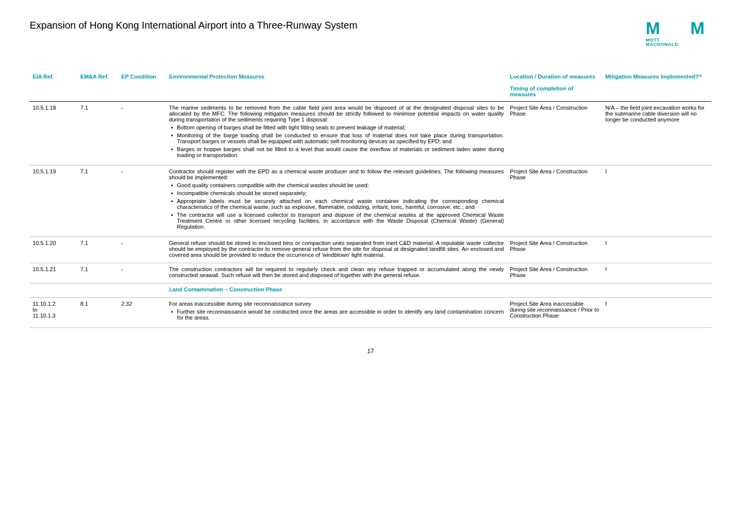Expansion of Hong Kong International Airport into a Three-Runway System
M M
MOTT
MACDONALD
| EIA Ref. | EM&A Ref. | EP Condition | Environmental Protection Measures | Location / Duration of measures Timing of completion of measures | Mitigation Measures Implemented?^ |
| --- | --- | --- | --- | --- | --- |
| 10.5.1.18 | 7.1 | - | The marine sediments to be removed from the cable field joint area would be disposed of at the designated disposal sites to be allocated by the MFC. The following mitigation measures should be strictly followed to minimise potential impacts on water quality during transportation of the sediments requiring Type 1 disposal: Bottom opening of barges shall be fitted with tight fitting seals to prevent leakage of material; Monitoring of the barge loading shall be conducted to ensure that loss of material does not take place during transportation. Transport barges or vessels shall be equipped with automatic self-monitoring devices as specified by EPD; and Barges or hopper barges shall not be filled to a level that would cause the overflow of materials or sediment laden water during loading or transportation. | Project Site Area / Construction Phase | N/A – the field joint excavation works for the submarine cable diversion will no longer be conducted anymore |
| 10.5.1.19 | 7.1 | - | Contractor should register with the EPD as a chemical waste producer and to follow the relevant guidelines. The following measures should be implemented: Good quality containers compatible with the chemical wastes should be used; Incompatible chemicals should be stored separately; Appropriate labels must be securely attached on each chemical waste container indicating the corresponding chemical characteristics of the chemical waste, such as explosive, flammable, oxidizing, irritant, toxic, harmful, corrosive, etc.; and The contractor will use a licensed collector to transport and dispose of the chemical wastes at the approved Chemical Waste Treatment Centre or other licensed recycling facilities, in accordance with the Waste Disposal (Chemical Waste) (General) Regulation. | Project Site Area / Construction Phase | I |
| 10.5.1.20 | 7.1 | - | General refuse should be stored in enclosed bins or compaction units separated from inert C&D material. A reputable waste collector should be employed by the contractor to remove general refuse from the site for disposal at designated landfill sites. An enclosed and covered area should be provided to reduce the occurrence of 'windblown' light material. | Project Site Area / Construction Phase | I |
| 10.5.1.21 | 7.1 | - | The construction contractors will be required to regularly check and clean any refuse trapped or accumulated along the newly constructed seawall. Such refuse will then be stored and disposed of together with the general refuse. | Project Site Area / Construction Phase | I |
| | | | Land Contamination – Construction Phase | | |
| 11.10.1.2 to 11.10.1.3 | 8.1 | 2.32 | For areas inaccessible during site reconnaissance survey Further site reconnaissance would be conducted once the areas are accessible in order to identify any land contamination concern for the areas. | Project Site Area inaccessible during site reconnaissance / Prior to Construction Phase | I |
17